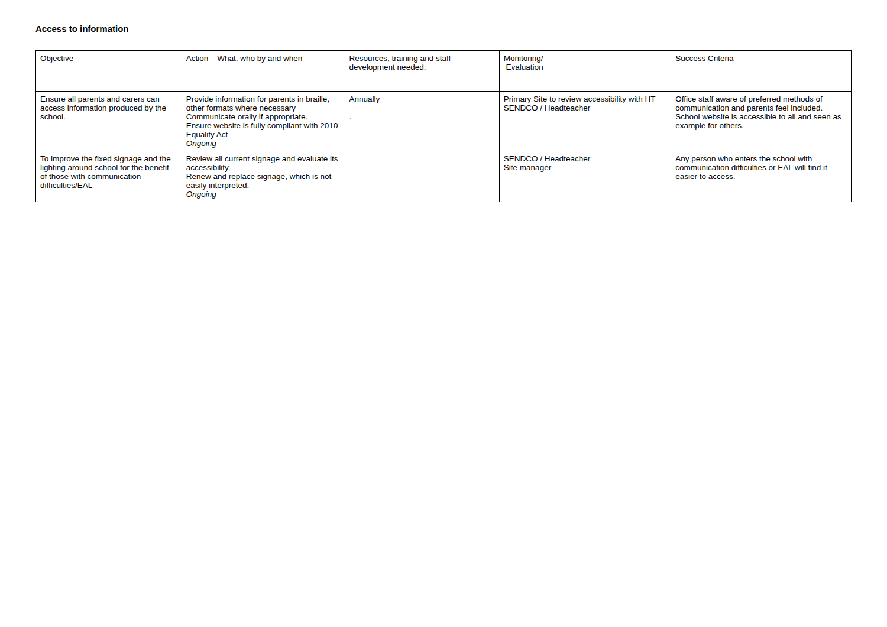Access to information
| Objective | Action – What, who by and when | Resources, training and staff development needed. | Monitoring/ Evaluation | Success Criteria |
| --- | --- | --- | --- | --- |
| Ensure all parents and carers can access information produced by the school. | Provide information for parents in braille, other formats where necessary Communicate orally if appropriate. Ensure website is fully compliant with 2010 Equality Act Ongoing | Annually . | Primary Site to review accessibility with HT SENDCO / Headteacher | Office staff aware of preferred methods of communication and parents feel included. School website is accessible to all and seen as example for others. |
| To improve the fixed signage and the lighting around school for the benefit of those with communication difficulties/EAL | Review all current signage and evaluate its accessibility. Renew and replace signage, which is not easily interpreted. Ongoing | | SENDCO / Headteacher Site manager | Any person who enters the school with communication difficulties or EAL will find it easier to access. |